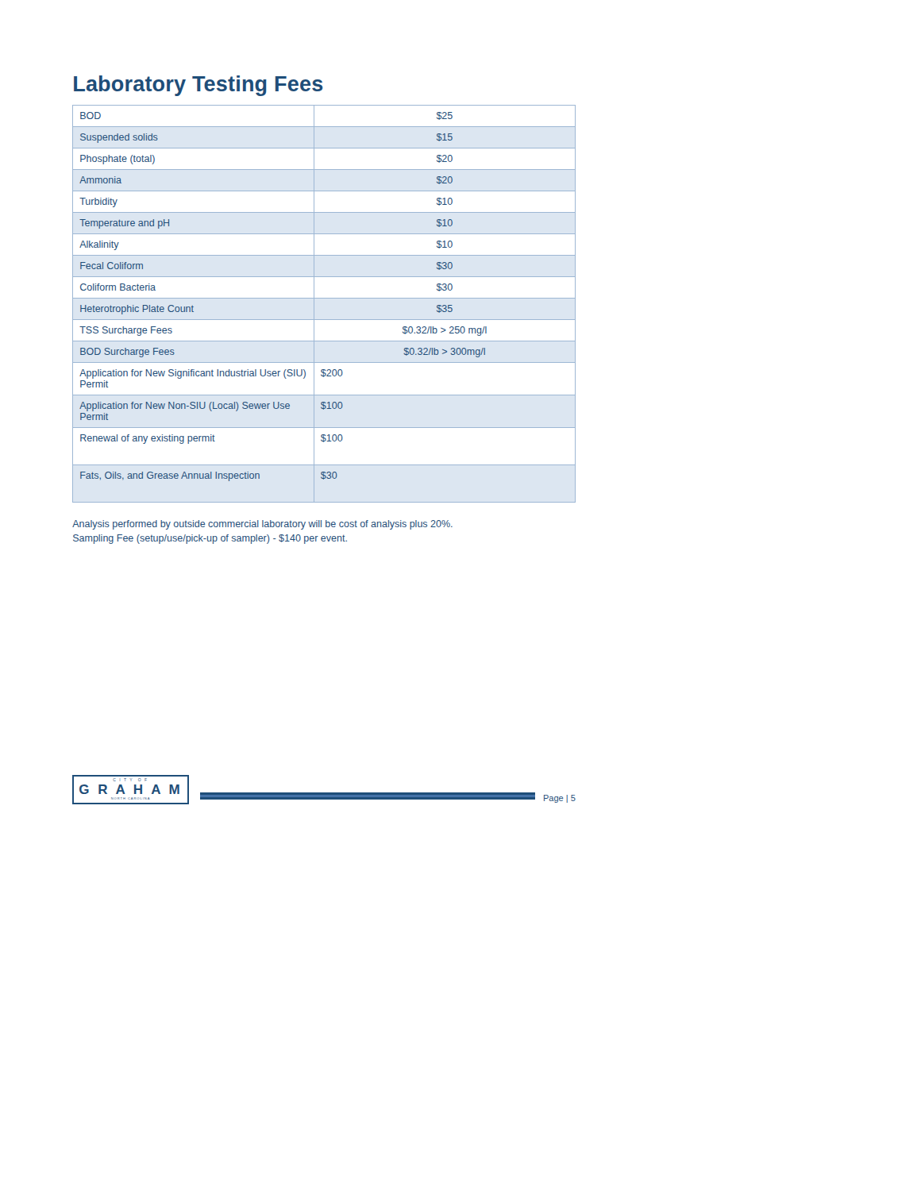Laboratory Testing Fees
| BOD | $25 |
| Suspended solids | $15 |
| Phosphate (total) | $20 |
| Ammonia | $20 |
| Turbidity | $10 |
| Temperature and pH | $10 |
| Alkalinity | $10 |
| Fecal Coliform | $30 |
| Coliform Bacteria | $30 |
| Heterotrophic Plate Count | $35 |
| TSS Surcharge Fees | $0.32/lb > 250 mg/l |
| BOD Surcharge Fees | $0.32/lb > 300mg/l |
| Application for New Significant Industrial User (SIU) Permit | $200 |
| Application for New Non-SIU (Local) Sewer Use Permit | $100 |
| Renewal of any existing permit | $100 |
| Fats, Oils, and Grease Annual Inspection | $30 |
Analysis performed by outside commercial laboratory will be cost of analysis plus 20%.
Sampling Fee (setup/use/pick-up of sampler) - $140 per event.
C I T Y O F G R A H A M NORTH CAROLINA
Page | 5